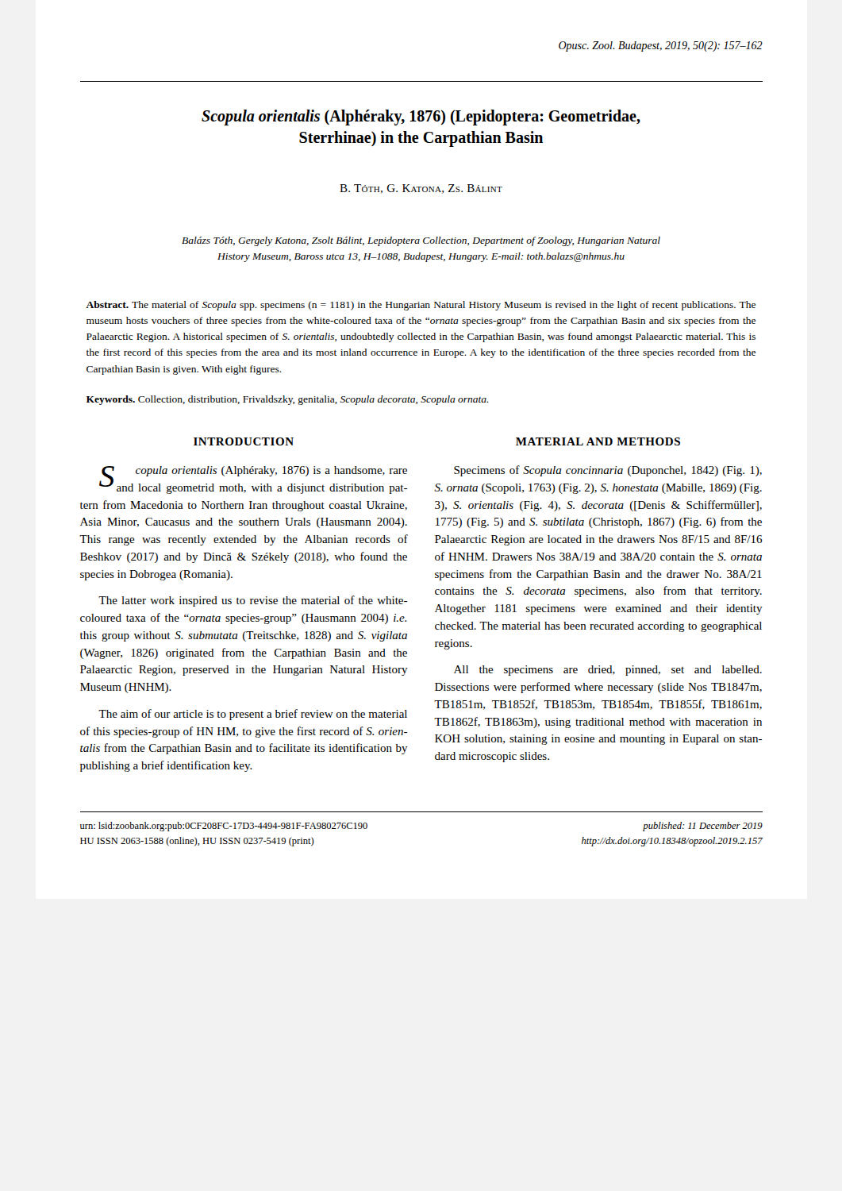Opusc. Zool. Budapest, 2019, 50(2): 157–162
Scopula orientalis (Alphéraky, 1876) (Lepidoptera: Geometridae,
Sterrhinae) in the Carpathian Basin
B. Tóth, G. Katona, Zs. Bálint
Balázs Tóth, Gergely Katona, Zsolt Bálint, Lepidoptera Collection, Department of Zoology, Hungarian Natural
History Museum, Baross utca 13, H–1088, Budapest, Hungary. E-mail: toth.balazs@nhmus.hu
Abstract. The material of Scopula spp. specimens (n = 1181) in the Hungarian Natural History Museum is revised in the light of recent publications. The museum hosts vouchers of three species from the white-coloured taxa of the “ornata species-group” from the Carpathian Basin and six species from the Palaearctic Region. A historical specimen of S. orientalis, undoubtedly collected in the Carpathian Basin, was found amongst Palaearctic material. This is the first record of this species from the area and its most inland occurrence in Europe. A key to the identification of the three species recorded from the Carpathian Basin is given. With eight figures.
Keywords. Collection, distribution, Frivaldszky, genitalia, Scopula decorata, Scopula ornata.
INTRODUCTION
Scopula orientalis (Alphéraky, 1876) is a handsome, rare and local geometrid moth, with a disjunct distribution pattern from Macedonia to Northern Iran throughout coastal Ukraine, Asia Minor, Caucasus and the southern Urals (Hausmann 2004). This range was recently extended by the Albanian records of Beshkov (2017) and by Dincă & Székely (2018), who found the species in Dobrogea (Romania).
The latter work inspired us to revise the material of the white-coloured taxa of the “ornata species-group” (Hausmann 2004) i.e. this group without S. submutata (Treitschke, 1828) and S. vigilata (Wagner, 1826) originated from the Carpathian Basin and the Palaearctic Region, preserved in the Hungarian Natural History Museum (HNHM).
The aim of our article is to present a brief review on the material of this species-group of HN HM, to give the first record of S. orientalis from the Carpathian Basin and to facilitate its identification by publishing a brief identification key.
MATERIAL AND METHODS
Specimens of Scopula concinnaria (Duponchel, 1842) (Fig. 1), S. ornata (Scopoli, 1763) (Fig. 2), S. honestata (Mabille, 1869) (Fig. 3), S. orientalis (Fig. 4), S. decorata ([Denis & Schiffermüller], 1775) (Fig. 5) and S. subtilata (Christoph, 1867) (Fig. 6) from the Palaearctic Region are located in the drawers Nos 8F/15 and 8F/16 of HNHM. Drawers Nos 38A/19 and 38A/20 contain the S. ornata specimens from the Carpathian Basin and the drawer No. 38A/21 contains the S. decorata specimens, also from that territory. Altogether 1181 specimens were examined and their identity checked. The material has been recurated according to geographical regions.
All the specimens are dried, pinned, set and labelled. Dissections were performed where necessary (slide Nos TB1847m, TB1851m, TB1852f, TB1853m, TB1854m, TB1855f, TB1861m, TB1862f, TB1863m), using traditional method with maceration in KOH solution, staining in eosine and mounting in Euparal on standard microscopic slides.
urn: lsid:zoobank.org:pub:0CF208FC-17D3-4494-981F-FA980276C190
HU ISSN 2063-1588 (online), HU ISSN 0237-5419 (print)
published: 11 December 2019
http://dx.doi.org/10.18348/opzool.2019.2.157